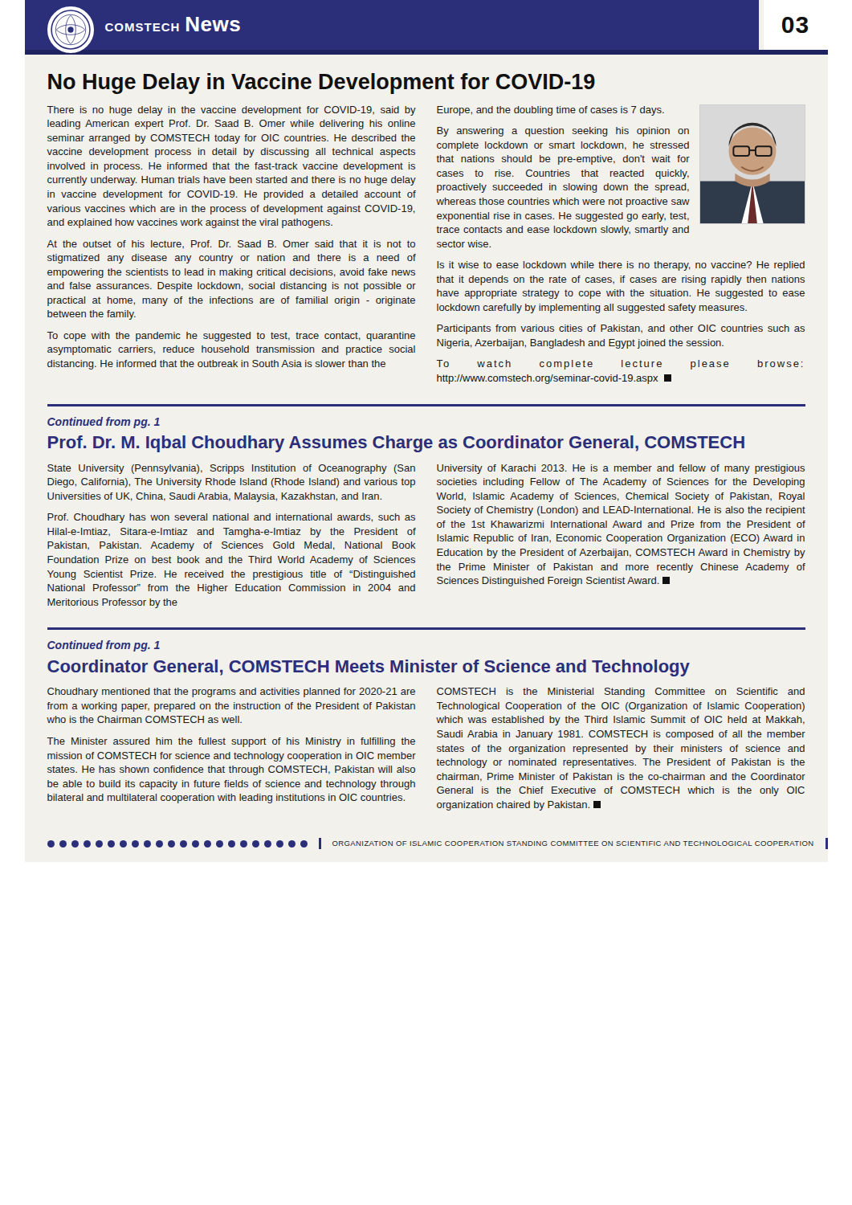COMSTECH News
03
No Huge Delay in Vaccine Development for COVID-19
There is no huge delay in the vaccine development for COVID-19, said by leading American expert Prof. Dr. Saad B. Omer while delivering his online seminar arranged by COMSTECH today for OIC countries. He described the vaccine development process in detail by discussing all technical aspects involved in process. He informed that the fast-track vaccine development is currently underway. Human trials have been started and there is no huge delay in vaccine development for COVID-19. He provided a detailed account of various vaccines which are in the process of development against COVID-19, and explained how vaccines work against the viral pathogens.
At the outset of his lecture, Prof. Dr. Saad B. Omer said that it is not to stigmatized any disease any country or nation and there is a need of empowering the scientists to lead in making critical decisions, avoid fake news and false assurances. Despite lockdown, social distancing is not possible or practical at home, many of the infections are of familial origin - originate between the family.
To cope with the pandemic he suggested to test, trace contact, quarantine asymptomatic carriers, reduce household transmission and practice social distancing. He informed that the outbreak in South Asia is slower than the
Europe, and the doubling time of cases is 7 days.
By answering a question seeking his opinion on complete lockdown or smart lockdown, he stressed that nations should be pre-emptive, don't wait for cases to rise. Countries that reacted quickly, proactively succeeded in slowing down the spread, whereas those countries which were not proactive saw exponential rise in cases. He suggested go early, test, trace contacts and ease lockdown slowly, smartly and sector wise.
Is it wise to ease lockdown while there is no therapy, no vaccine? He replied that it depends on the rate of cases, if cases are rising rapidly then nations have appropriate strategy to cope with the situation. He suggested to ease lockdown carefully by implementing all suggested safety measures.
Participants from various cities of Pakistan, and other OIC countries such as Nigeria, Azerbaijan, Bangladesh and Egypt joined the session.
To watch complete lecture please browse: http://www.comstech.org/seminar-covid-19.aspx
Continued from pg. 1
Prof. Dr. M. Iqbal Choudhary Assumes Charge as Coordinator General, COMSTECH
State University (Pennsylvania), Scripps Institution of Oceanography (San Diego, California), The University Rhode Island (Rhode Island) and various top Universities of UK, China, Saudi Arabia, Malaysia, Kazakhstan, and Iran.
Prof. Choudhary has won several national and international awards, such as Hilal-e-Imtiaz, Sitara-e-Imtiaz and Tamgha-e-Imtiaz by the President of Pakistan, Pakistan. Academy of Sciences Gold Medal, National Book Foundation Prize on best book and the Third World Academy of Sciences Young Scientist Prize. He received the prestigious title of “Distinguished National Professor” from the Higher Education Commission in 2004 and Meritorious Professor by the
University of Karachi 2013. He is a member and fellow of many prestigious societies including Fellow of The Academy of Sciences for the Developing World, Islamic Academy of Sciences, Chemical Society of Pakistan, Royal Society of Chemistry (London) and LEAD-International. He is also the recipient of the 1st Khawarizmi International Award and Prize from the President of Islamic Republic of Iran, Economic Cooperation Organization (ECO) Award in Education by the President of Azerbaijan, COMSTECH Award in Chemistry by the Prime Minister of Pakistan and more recently Chinese Academy of Sciences Distinguished Foreign Scientist Award.
Continued from pg. 1
Coordinator General, COMSTECH Meets Minister of Science and Technology
Choudhary mentioned that the programs and activities planned for 2020-21 are from a working paper, prepared on the instruction of the President of Pakistan who is the Chairman COMSTECH as well.
The Minister assured him the fullest support of his Ministry in fulfilling the mission of COMSTECH for science and technology cooperation in OIC member states. He has shown confidence that through COMSTECH, Pakistan will also be able to build its capacity in future fields of science and technology through bilateral and multilateral cooperation with leading institutions in OIC countries.
COMSTECH is the Ministerial Standing Committee on Scientific and Technological Cooperation of the OIC (Organization of Islamic Cooperation) which was established by the Third Islamic Summit of OIC held at Makkah, Saudi Arabia in January 1981. COMSTECH is composed of all the member states of the organization represented by their ministers of science and technology or nominated representatives. The President of Pakistan is the chairman, Prime Minister of Pakistan is the co-chairman and the Coordinator General is the Chief Executive of COMSTECH which is the only OIC organization chaired by Pakistan.
Organization of Islamic Cooperation Standing Committee on Scientific and Technological Cooperation